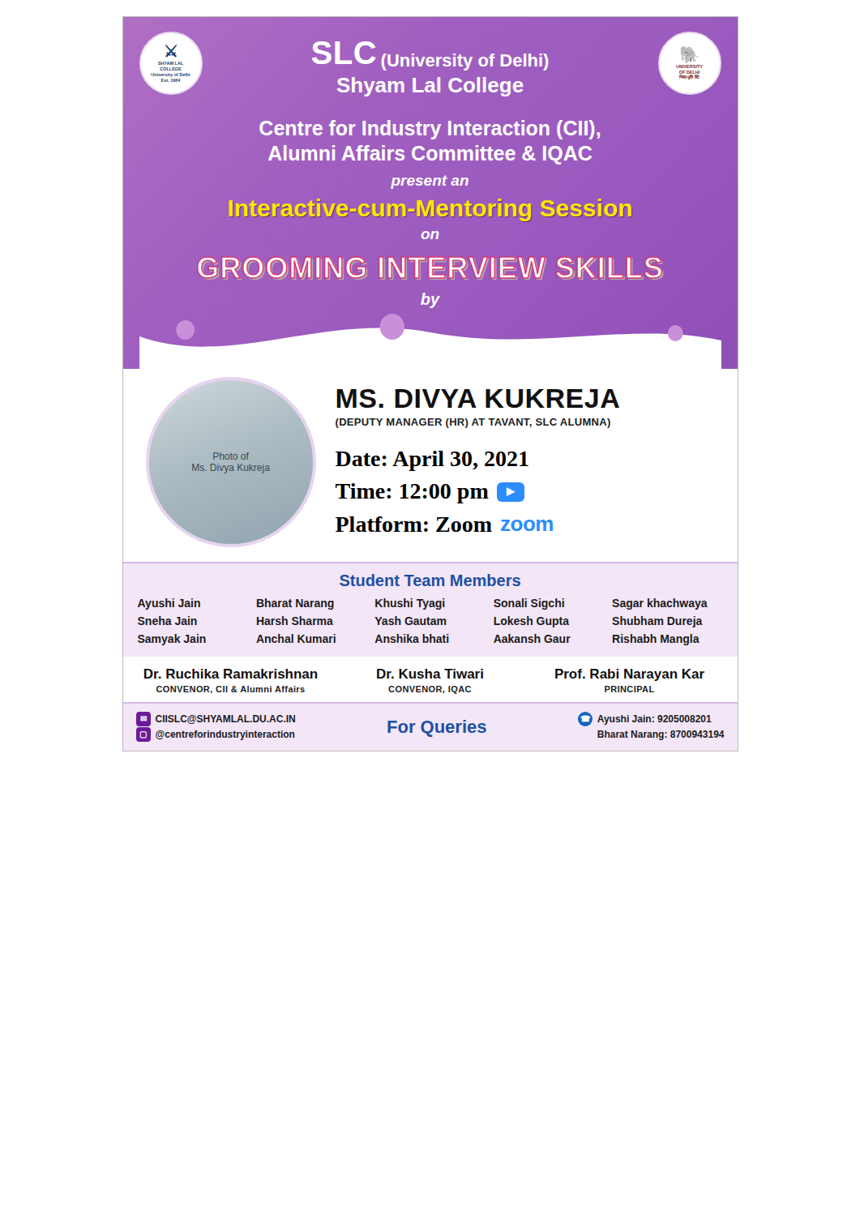⚔ SHYAM LAL
COLLEGE University of Delhi Est. 1964
🐘 UNIVERSITY
OF DELHI निष्ठा धृति र्ष्टिः
SLC (University of Delhi)
Shyam Lal College
Centre for Industry Interaction (CII),
Alumni Affairs Committee & IQAC
present an
Interactive-cum-Mentoring Session
on
GROOMING INTERVIEW SKILLS
by
Photo of
Ms. Divya Kukreja
MS. DIVYA KUKREJA
(DEPUTY MANAGER (HR) AT TAVANT, SLC ALUMNA)
Date: April 30, 2021
Time: 12:00 pm ▶
Platform: Zoom zoom
Student Team Members
Ayushi Jain Bharat Narang Khushi Tyagi Sonali Sigchi Sagar khachwaya Sneha Jain Harsh Sharma Yash Gautam Lokesh Gupta Shubham Dureja Samyak Jain Anchal Kumari Anshika bhati Aakansh Gaur Rishabh Mangla
Dr. Ruchika Ramakrishnan
CONVENOR, CII & Alumni Affairs
Dr. Kusha Tiwari
CONVENOR, IQAC
Prof. Rabi Narayan Kar
PRINCIPAL
✉CIISLC@SHYAMLAL.DU.AC.IN
▢@centreforindustryinteraction
For Queries
☎Ayushi Jain: 9205008201
☎Bharat Narang: 8700943194